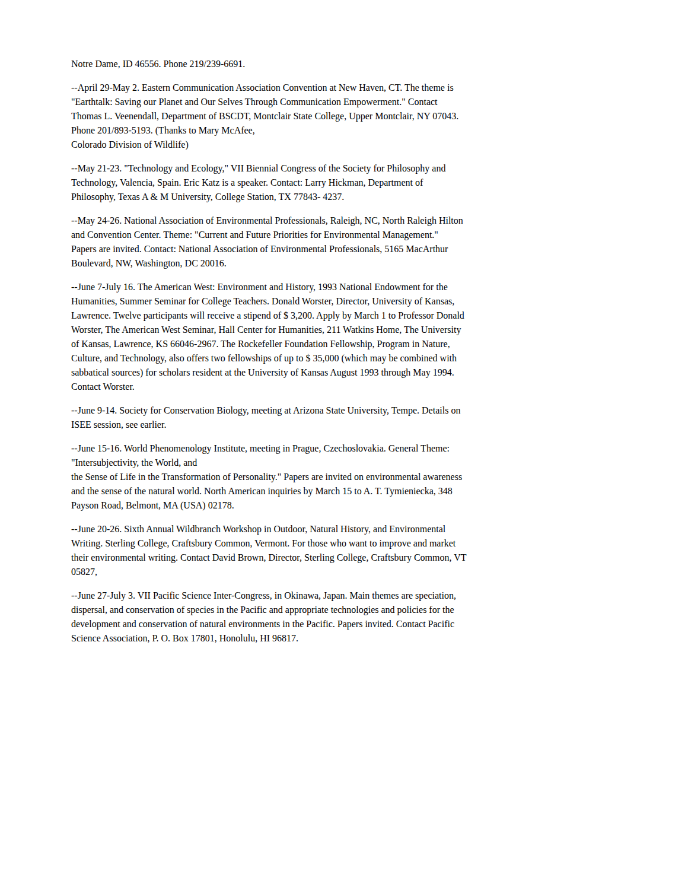Notre Dame, ID 46556. Phone 219/239-6691.
--April 29-May 2. Eastern Communication Association Convention at New Haven, CT. The theme is "Earthtalk: Saving our Planet and Our Selves Through Communication Empowerment." Contact Thomas L. Veenendall, Department of BSCDT, Montclair State College, Upper Montclair, NY 07043. Phone 201/893-5193. (Thanks to Mary McAfee,
Colorado Division of Wildlife)
--May 21-23. "Technology and Ecology," VII Biennial Congress of the Society for Philosophy and Technology, Valencia, Spain. Eric Katz is a speaker. Contact: Larry Hickman, Department of Philosophy, Texas A & M University, College Station, TX 77843- 4237.
--May 24-26. National Association of Environmental Professionals, Raleigh, NC, North Raleigh Hilton and Convention Center. Theme: "Current and Future Priorities for Environmental Management."
Papers are invited. Contact: National Association of Environmental Professionals, 5165 MacArthur Boulevard, NW, Washington, DC 20016.
--June 7-July 16. The American West: Environment and History, 1993 National Endowment for the Humanities, Summer Seminar for College Teachers. Donald Worster, Director, University of Kansas, Lawrence. Twelve participants will receive a stipend of $ 3,200. Apply by March 1 to Professor Donald Worster, The American West Seminar, Hall Center for Humanities, 211 Watkins Home, The University of Kansas, Lawrence, KS 66046-2967. The Rockefeller Foundation Fellowship, Program in Nature, Culture, and Technology, also offers two fellowships of up to $ 35,000 (which may be combined with sabbatical sources) for scholars resident at the University of Kansas August 1993 through May 1994. Contact Worster.
--June 9-14. Society for Conservation Biology, meeting at Arizona State University, Tempe. Details on ISEE session, see earlier.
--June 15-16. World Phenomenology Institute, meeting in Prague, Czechoslovakia. General Theme: "Intersubjectivity, the World, and
the Sense of Life in the Transformation of Personality." Papers are invited on environmental awareness and the sense of the natural world. North American inquiries by March 15 to A. T. Tymieniecka, 348 Payson Road, Belmont, MA (USA) 02178.
--June 20-26. Sixth Annual Wildbranch Workshop in Outdoor, Natural History, and Environmental Writing. Sterling College, Craftsbury Common, Vermont. For those who want to improve and market their environmental writing. Contact David Brown, Director, Sterling College, Craftsbury Common, VT 05827,
--June 27-July 3. VII Pacific Science Inter-Congress, in Okinawa, Japan. Main themes are speciation, dispersal, and conservation of species in the Pacific and appropriate technologies and policies for the development and conservation of natural environments in the Pacific. Papers invited. Contact Pacific Science Association, P. O. Box 17801, Honolulu, HI 96817.